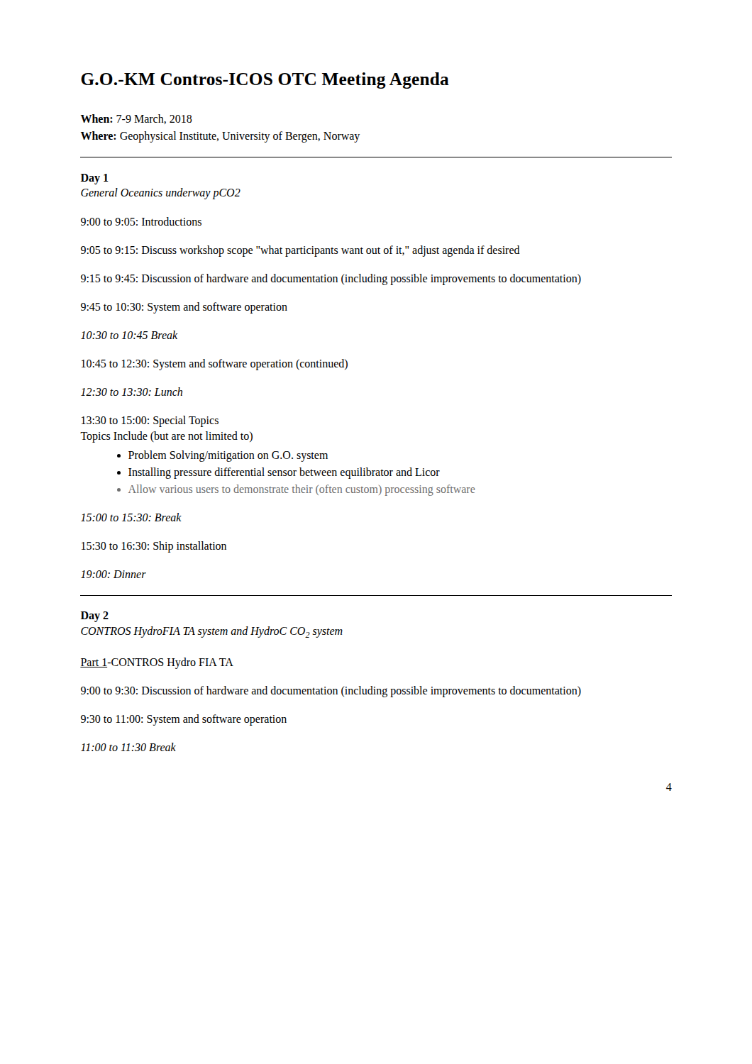G.O.-KM Contros-ICOS OTC Meeting Agenda
When: 7-9 March, 2018
Where: Geophysical Institute, University of Bergen, Norway
Day 1
General Oceanics underway pCO2
9:00 to 9:05: Introductions
9:05 to 9:15: Discuss workshop scope "what participants want out of it," adjust agenda if desired
9:15 to 9:45: Discussion of hardware and documentation (including possible improvements to documentation)
9:45 to 10:30: System and software operation
10:30 to 10:45 Break
10:45 to 12:30: System and software operation (continued)
12:30 to 13:30: Lunch
13:30 to 15:00: Special Topics
Topics Include (but are not limited to)
Problem Solving/mitigation on G.O. system
Installing pressure differential sensor between equilibrator and Licor
Allow various users to demonstrate their (often custom) processing software
15:00 to 15:30: Break
15:30 to 16:30: Ship installation
19:00: Dinner
Day 2
CONTROS HydroFIA TA system and HydroC CO2 system
Part 1-CONTROS Hydro FIA TA
9:00 to 9:30: Discussion of hardware and documentation (including possible improvements to documentation)
9:30 to 11:00: System and software operation
11:00 to 11:30 Break
4